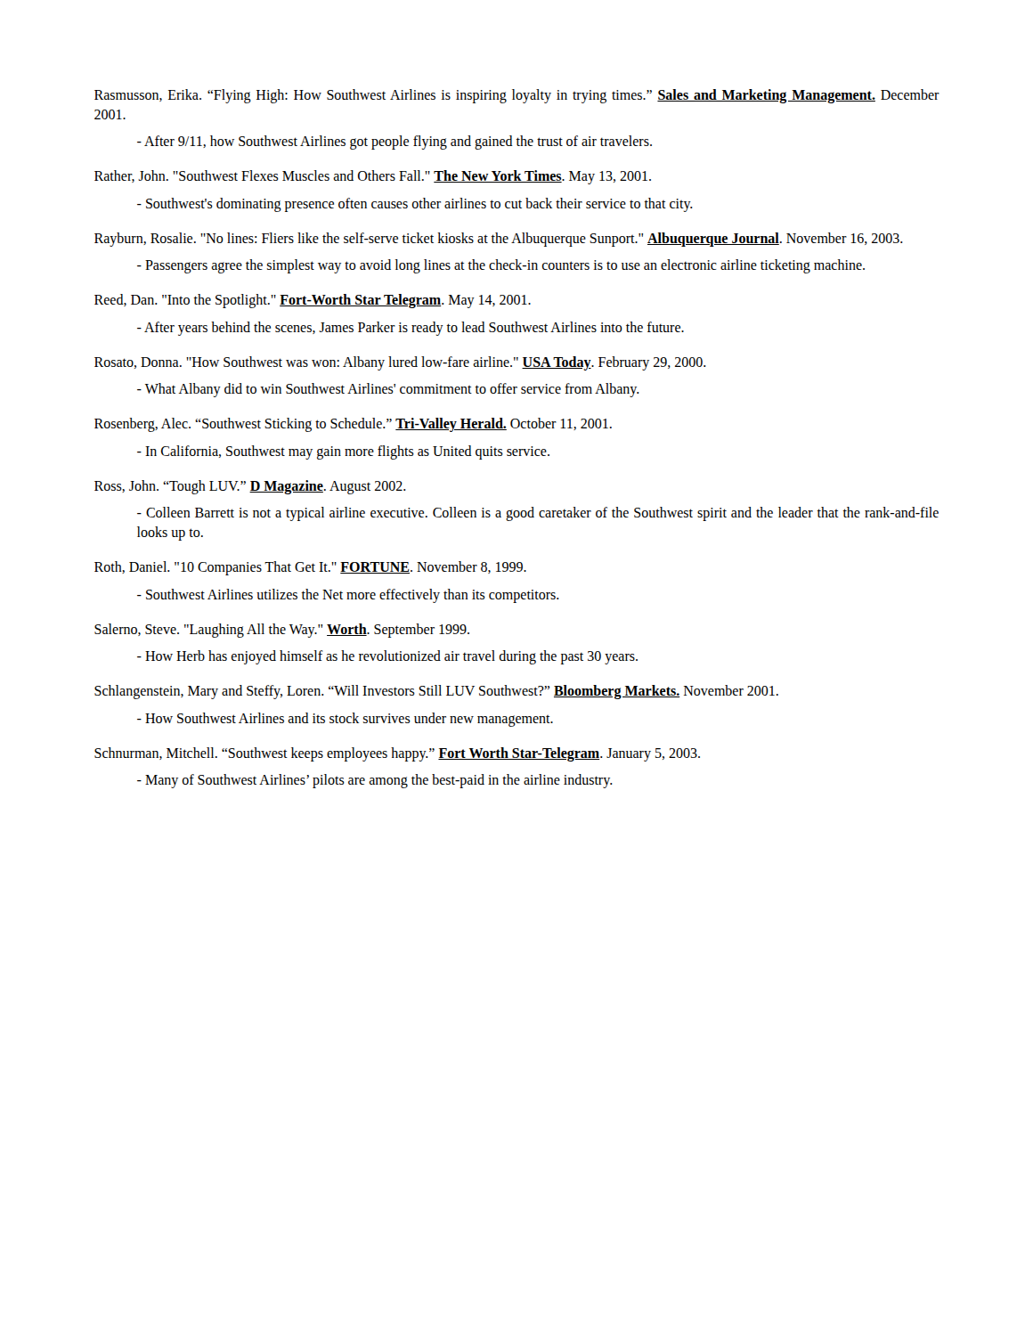Rasmusson, Erika. “Flying High: How Southwest Airlines is inspiring loyalty in trying times.” Sales and Marketing Management. December 2001.
- After 9/11, how Southwest Airlines got people flying and gained the trust of air travelers.
Rather, John. "Southwest Flexes Muscles and Others Fall." The New York Times. May 13, 2001.
- Southwest's dominating presence often causes other airlines to cut back their service to that city.
Rayburn, Rosalie. "No lines: Fliers like the self-serve ticket kiosks at the Albuquerque Sunport." Albuquerque Journal. November 16, 2003.
- Passengers agree the simplest way to avoid long lines at the check-in counters is to use an electronic airline ticketing machine.
Reed, Dan. "Into the Spotlight." Fort-Worth Star Telegram. May 14, 2001.
- After years behind the scenes, James Parker is ready to lead Southwest Airlines into the future.
Rosato, Donna. "How Southwest was won: Albany lured low-fare airline." USA Today. February 29, 2000.
- What Albany did to win Southwest Airlines' commitment to offer service from Albany.
Rosenberg, Alec. “Southwest Sticking to Schedule.” Tri-Valley Herald. October 11, 2001.
- In California, Southwest may gain more flights as United quits service.
Ross, John. “Tough LUV.” D Magazine. August 2002.
- Colleen Barrett is not a typical airline executive. Colleen is a good caretaker of the Southwest spirit and the leader that the rank-and-file looks up to.
Roth, Daniel. "10 Companies That Get It." FORTUNE. November 8, 1999.
- Southwest Airlines utilizes the Net more effectively than its competitors.
Salerno, Steve. "Laughing All the Way." Worth. September 1999.
- How Herb has enjoyed himself as he revolutionized air travel during the past 30 years.
Schlangenstein, Mary and Steffy, Loren. “Will Investors Still LUV Southwest?” Bloomberg Markets. November 2001.
- How Southwest Airlines and its stock survives under new management.
Schnurman, Mitchell. “Southwest keeps employees happy.” Fort Worth Star-Telegram. January 5, 2003.
- Many of Southwest Airlines’ pilots are among the best-paid in the airline industry.